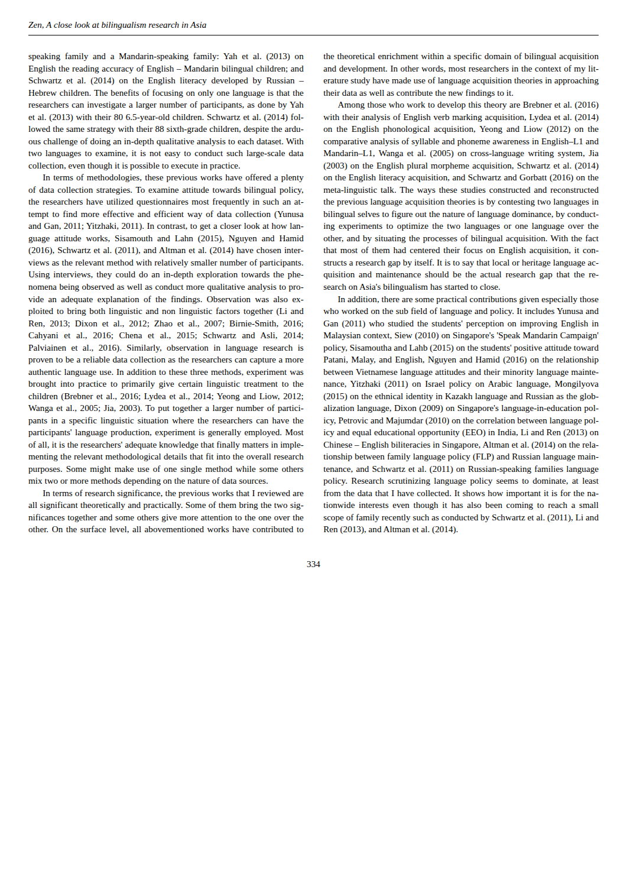Zen, A close look at bilingualism research in Asia
speaking family and a Mandarin-speaking family: Yah et al. (2013) on English the reading accuracy of English – Mandarin bilingual children; and Schwartz et al. (2014) on the English literacy developed by Russian – Hebrew children. The benefits of focusing on only one language is that the researchers can investigate a larger number of participants, as done by Yah et al. (2013) with their 80 6.5-year-old children. Schwartz et al. (2014) followed the same strategy with their 88 sixth-grade children, despite the arduous challenge of doing an in-depth qualitative analysis to each dataset. With two languages to examine, it is not easy to conduct such large-scale data collection, even though it is possible to execute in practice.
In terms of methodologies, these previous works have offered a plenty of data collection strategies. To examine attitude towards bilingual policy, the researchers have utilized questionnaires most frequently in such an attempt to find more effective and efficient way of data collection (Yunusa and Gan, 2011; Yitzhaki, 2011). In contrast, to get a closer look at how language attitude works, Sisamouth and Lahn (2015), Nguyen and Hamid (2016), Schwartz et al. (2011), and Altman et al. (2014) have chosen interviews as the relevant method with relatively smaller number of participants. Using interviews, they could do an in-depth exploration towards the phenomena being observed as well as conduct more qualitative analysis to provide an adequate explanation of the findings. Observation was also exploited to bring both linguistic and non linguistic factors together (Li and Ren, 2013; Dixon et al., 2012; Zhao et al., 2007; Birnie-Smith, 2016; Cahyani et al., 2016; Chena et al., 2015; Schwartz and Asli, 2014; Palviainen et al., 2016). Similarly, observation in language research is proven to be a reliable data collection as the researchers can capture a more authentic language use. In addition to these three methods, experiment was brought into practice to primarily give certain linguistic treatment to the children (Brebner et al., 2016; Lydea et al., 2014; Yeong and Liow, 2012; Wanga et al., 2005; Jia, 2003). To put together a larger number of participants in a specific linguistic situation where the researchers can have the participants' language production, experiment is generally employed. Most of all, it is the researchers' adequate knowledge that finally matters in implementing the relevant methodological details that fit into the overall research purposes. Some might make use of one single method while some others mix two or more methods depending on the nature of data sources.
In terms of research significance, the previous works that I reviewed are all significant theoretically and practically. Some of them bring the two significances together and some others give more attention to the one over the other. On the surface level, all abovementioned works have contributed to the theoretical enrichment within a specific domain of bilingual acquisition and development. In other words, most researchers in the context of my literature study have made use of language acquisition theories in approaching their data as well as contribute the new findings to it.
Among those who work to develop this theory are Brebner et al. (2016) with their analysis of English verb marking acquisition, Lydea et al. (2014) on the English phonological acquisition, Yeong and Liow (2012) on the comparative analysis of syllable and phoneme awareness in English–L1 and Mandarin–L1, Wanga et al. (2005) on cross-language writing system, Jia (2003) on the English plural morpheme acquisition, Schwartz et al. (2014) on the English literacy acquisition, and Schwartz and Gorbatt (2016) on the meta-linguistic talk. The ways these studies constructed and reconstructed the previous language acquisition theories is by contesting two languages in bilingual selves to figure out the nature of language dominance, by conducting experiments to optimize the two languages or one language over the other, and by situating the processes of bilingual acquisition. With the fact that most of them had centered their focus on English acquisition, it constructs a research gap by itself. It is to say that local or heritage language acquisition and maintenance should be the actual research gap that the research on Asia's bilingualism has started to close.
In addition, there are some practical contributions given especially those who worked on the sub field of language and policy. It includes Yunusa and Gan (2011) who studied the students' perception on improving English in Malaysian context, Siew (2010) on Singapore's 'Speak Mandarin Campaign' policy, Sisamoutha and Lahb (2015) on the students' positive attitude toward Patani, Malay, and English, Nguyen and Hamid (2016) on the relationship between Vietnamese language attitudes and their minority language maintenance, Yitzhaki (2011) on Israel policy on Arabic language, Mongilyova (2015) on the ethnical identity in Kazakh language and Russian as the globalization language, Dixon (2009) on Singapore's language-in-education policy, Petrovic and Majumdar (2010) on the correlation between language policy and equal educational opportunity (EEO) in India, Li and Ren (2013) on Chinese – English biliteracies in Singapore, Altman et al. (2014) on the relationship between family language policy (FLP) and Russian language maintenance, and Schwartz et al. (2011) on Russian-speaking families language policy. Research scrutinizing language policy seems to dominate, at least from the data that I have collected. It shows how important it is for the nationwide interests even though it has also been coming to reach a small scope of family recently such as conducted by Schwartz et al. (2011), Li and Ren (2013), and Altman et al. (2014).
334